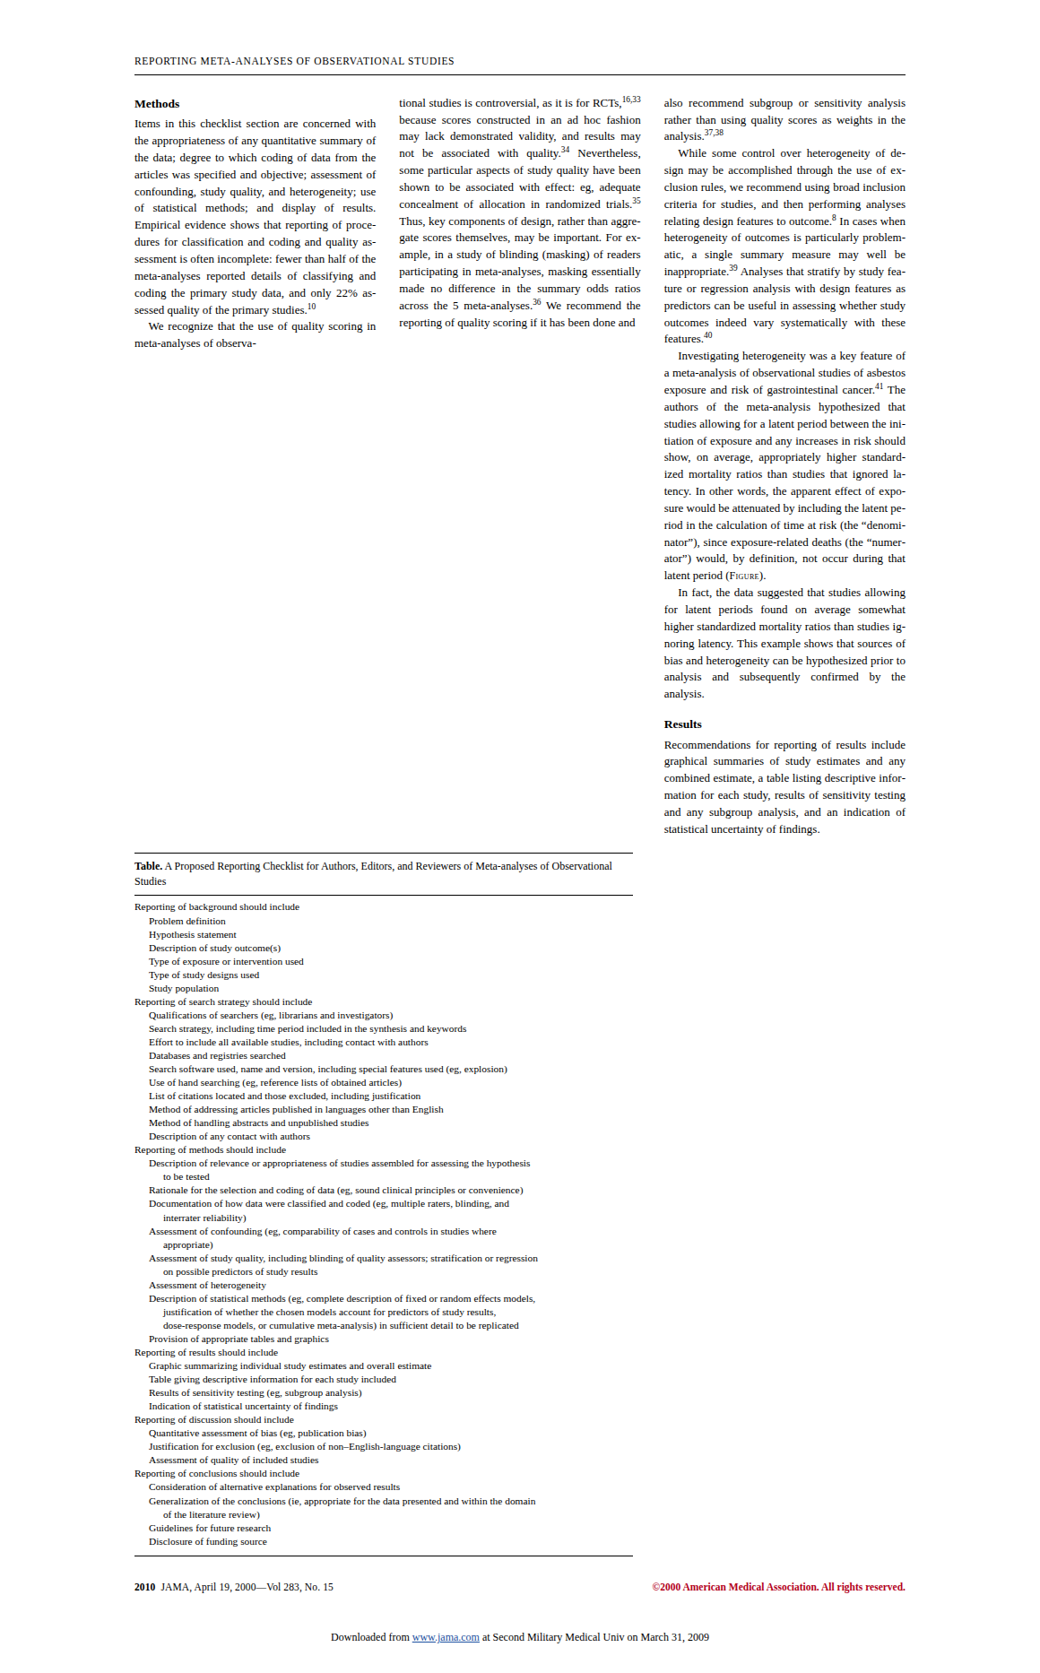REPORTING META-ANALYSES OF OBSERVATIONAL STUDIES
Methods
Items in this checklist section are concerned with the appropriateness of any quantitative summary of the data; degree to which coding of data from the articles was specified and objective; assessment of confounding, study quality, and heterogeneity; use of statistical methods; and display of results. Empirical evidence shows that reporting of procedures for classification and coding and quality assessment is often incomplete: fewer than half of the meta-analyses reported details of classifying and coding the primary study data, and only 22% assessed quality of the primary studies.10
We recognize that the use of quality scoring in meta-analyses of observa-
tional studies is controversial, as it is for RCTs,16,33 because scores constructed in an ad hoc fashion may lack demonstrated validity, and results may not be associated with quality.34 Nevertheless, some particular aspects of study quality have been shown to be associated with effect: eg, adequate concealment of allocation in randomized trials.35 Thus, key components of design, rather than aggregate scores themselves, may be important. For example, in a study of blinding (masking) of readers participating in meta-analyses, masking essentially made no difference in the summary odds ratios across the 5 meta-analyses.36 We recommend the reporting of quality scoring if it has been done and
also recommend subgroup or sensitivity analysis rather than using quality scores as weights in the analysis.37,38
While some control over heterogeneity of design may be accomplished through the use of exclusion rules, we recommend using broad inclusion criteria for studies, and then performing analyses relating design features to outcome.8 In cases when heterogeneity of outcomes is particularly problematic, a single summary measure may well be inappropriate.39 Analyses that stratify by study feature or regression analysis with design features as predictors can be useful in assessing whether study outcomes indeed vary systematically with these features.40
Investigating heterogeneity was a key feature of a meta-analysis of observational studies of asbestos exposure and risk of gastrointestinal cancer.41 The authors of the meta-analysis hypothesized that studies allowing for a latent period between the initiation of exposure and any increases in risk should show, on average, appropriately higher standardized mortality ratios than studies that ignored latency. In other words, the apparent effect of exposure would be attenuated by including the latent period in the calculation of time at risk (the “denominator”), since exposure-related deaths (the “numerator”) would, by definition, not occur during that latent period (Figure).
In fact, the data suggested that studies allowing for latent periods found on average somewhat higher standardized mortality ratios than studies ignoring latency. This example shows that sources of bias and heterogeneity can be hypothesized prior to analysis and subsequently confirmed by the analysis.
Results
Recommendations for reporting of results include graphical summaries of study estimates and any combined estimate, a table listing descriptive information for each study, results of sensitivity testing and any subgroup analysis, and an indication of statistical uncertainty of findings.
Table. A Proposed Reporting Checklist for Authors, Editors, and Reviewers of Meta-analyses of Observational Studies
Reporting of background should include
Problem definition
Hypothesis statement
Description of study outcome(s)
Type of exposure or intervention used
Type of study designs used
Study population
Reporting of search strategy should include
Qualifications of searchers (eg, librarians and investigators)
Search strategy, including time period included in the synthesis and keywords
Effort to include all available studies, including contact with authors
Databases and registries searched
Search software used, name and version, including special features used (eg, explosion)
Use of hand searching (eg, reference lists of obtained articles)
List of citations located and those excluded, including justification
Method of addressing articles published in languages other than English
Method of handling abstracts and unpublished studies
Description of any contact with authors
Reporting of methods should include
Description of relevance or appropriateness of studies assembled for assessing the hypothesis
to be tested
Rationale for the selection and coding of data (eg, sound clinical principles or convenience)
Documentation of how data were classified and coded (eg, multiple raters, blinding, and
interrater reliability)
Assessment of confounding (eg, comparability of cases and controls in studies where
appropriate)
Assessment of study quality, including blinding of quality assessors; stratification or regression
on possible predictors of study results
Assessment of heterogeneity
Description of statistical methods (eg, complete description of fixed or random effects models,
justification of whether the chosen models account for predictors of study results,
dose-response models, or cumulative meta-analysis) in sufficient detail to be replicated
Provision of appropriate tables and graphics
Reporting of results should include
Graphic summarizing individual study estimates and overall estimate
Table giving descriptive information for each study included
Results of sensitivity testing (eg, subgroup analysis)
Indication of statistical uncertainty of findings
Reporting of discussion should include
Quantitative assessment of bias (eg, publication bias)
Justification for exclusion (eg, exclusion of non–English-language citations)
Assessment of quality of included studies
Reporting of conclusions should include
Consideration of alternative explanations for observed results
Generalization of the conclusions (ie, appropriate for the data presented and within the domain
of the literature review)
Guidelines for future research
Disclosure of funding source
2010 JAMA, April 19, 2000—Vol 283, No. 15
©2000 American Medical Association. All rights reserved.
Downloaded from www.jama.com at Second Military Medical Univ on March 31, 2009